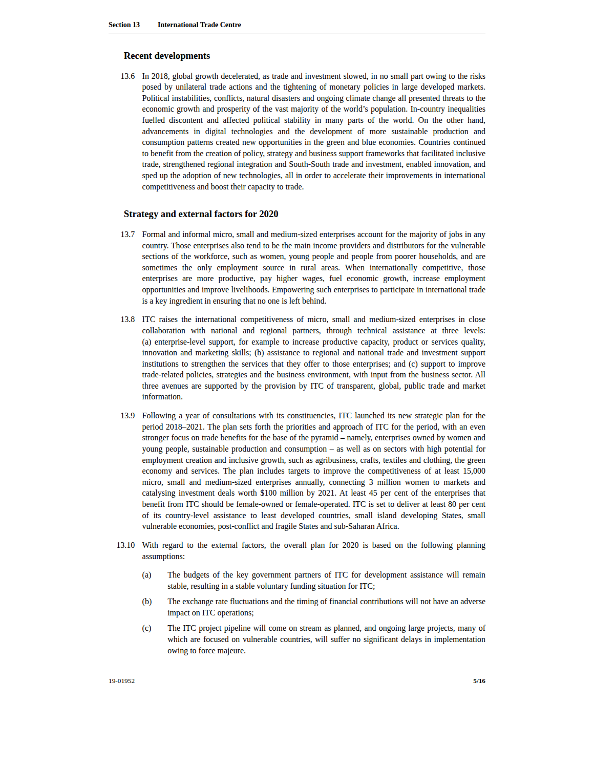Section 13 International Trade Centre
Recent developments
13.6
In 2018, global growth decelerated, as trade and investment slowed, in no small part owing to the risks posed by unilateral trade actions and the tightening of monetary policies in large developed markets. Political instabilities, conflicts, natural disasters and ongoing climate change all presented threats to the economic growth and prosperity of the vast majority of the world’s population. In-country inequalities fuelled discontent and affected political stability in many parts of the world. On the other hand, advancements in digital technologies and the development of more sustainable production and consumption patterns created new opportunities in the green and blue economies. Countries continued to benefit from the creation of policy, strategy and business support frameworks that facilitated inclusive trade, strengthened regional integration and South-South trade and investment, enabled innovation, and sped up the adoption of new technologies, all in order to accelerate their improvements in international competitiveness and boost their capacity to trade.
Strategy and external factors for 2020
13.7
Formal and informal micro, small and medium-sized enterprises account for the majority of jobs in any country. Those enterprises also tend to be the main income providers and distributors for the vulnerable sections of the workforce, such as women, young people and people from poorer households, and are sometimes the only employment source in rural areas. When internationally competitive, those enterprises are more productive, pay higher wages, fuel economic growth, increase employment opportunities and improve livelihoods. Empowering such enterprises to participate in international trade is a key ingredient in ensuring that no one is left behind.
13.8
ITC raises the international competitiveness of micro, small and medium-sized enterprises in close collaboration with national and regional partners, through technical assistance at three levels: (a) enterprise-level support, for example to increase productive capacity, product or services quality, innovation and marketing skills; (b) assistance to regional and national trade and investment support institutions to strengthen the services that they offer to those enterprises; and (c) support to improve trade-related policies, strategies and the business environment, with input from the business sector. All three avenues are supported by the provision by ITC of transparent, global, public trade and market information.
13.9
Following a year of consultations with its constituencies, ITC launched its new strategic plan for the period 2018–2021. The plan sets forth the priorities and approach of ITC for the period, with an even stronger focus on trade benefits for the base of the pyramid – namely, enterprises owned by women and young people, sustainable production and consumption – as well as on sectors with high potential for employment creation and inclusive growth, such as agribusiness, crafts, textiles and clothing, the green economy and services. The plan includes targets to improve the competitiveness of at least 15,000 micro, small and medium-sized enterprises annually, connecting 3 million women to markets and catalysing investment deals worth $100 million by 2021. At least 45 per cent of the enterprises that benefit from ITC should be female-owned or female-operated. ITC is set to deliver at least 80 per cent of its country-level assistance to least developed countries, small island developing States, small vulnerable economies, post-conflict and fragile States and sub-Saharan Africa.
13.10
With regard to the external factors, the overall plan for 2020 is based on the following planning assumptions:
(a)
The budgets of the key government partners of ITC for development assistance will remain stable, resulting in a stable voluntary funding situation for ITC;
(b)
The exchange rate fluctuations and the timing of financial contributions will not have an adverse impact on ITC operations;
(c)
The ITC project pipeline will come on stream as planned, and ongoing large projects, many of which are focused on vulnerable countries, will suffer no significant delays in implementation owing to force majeure.
19-01952 5/16